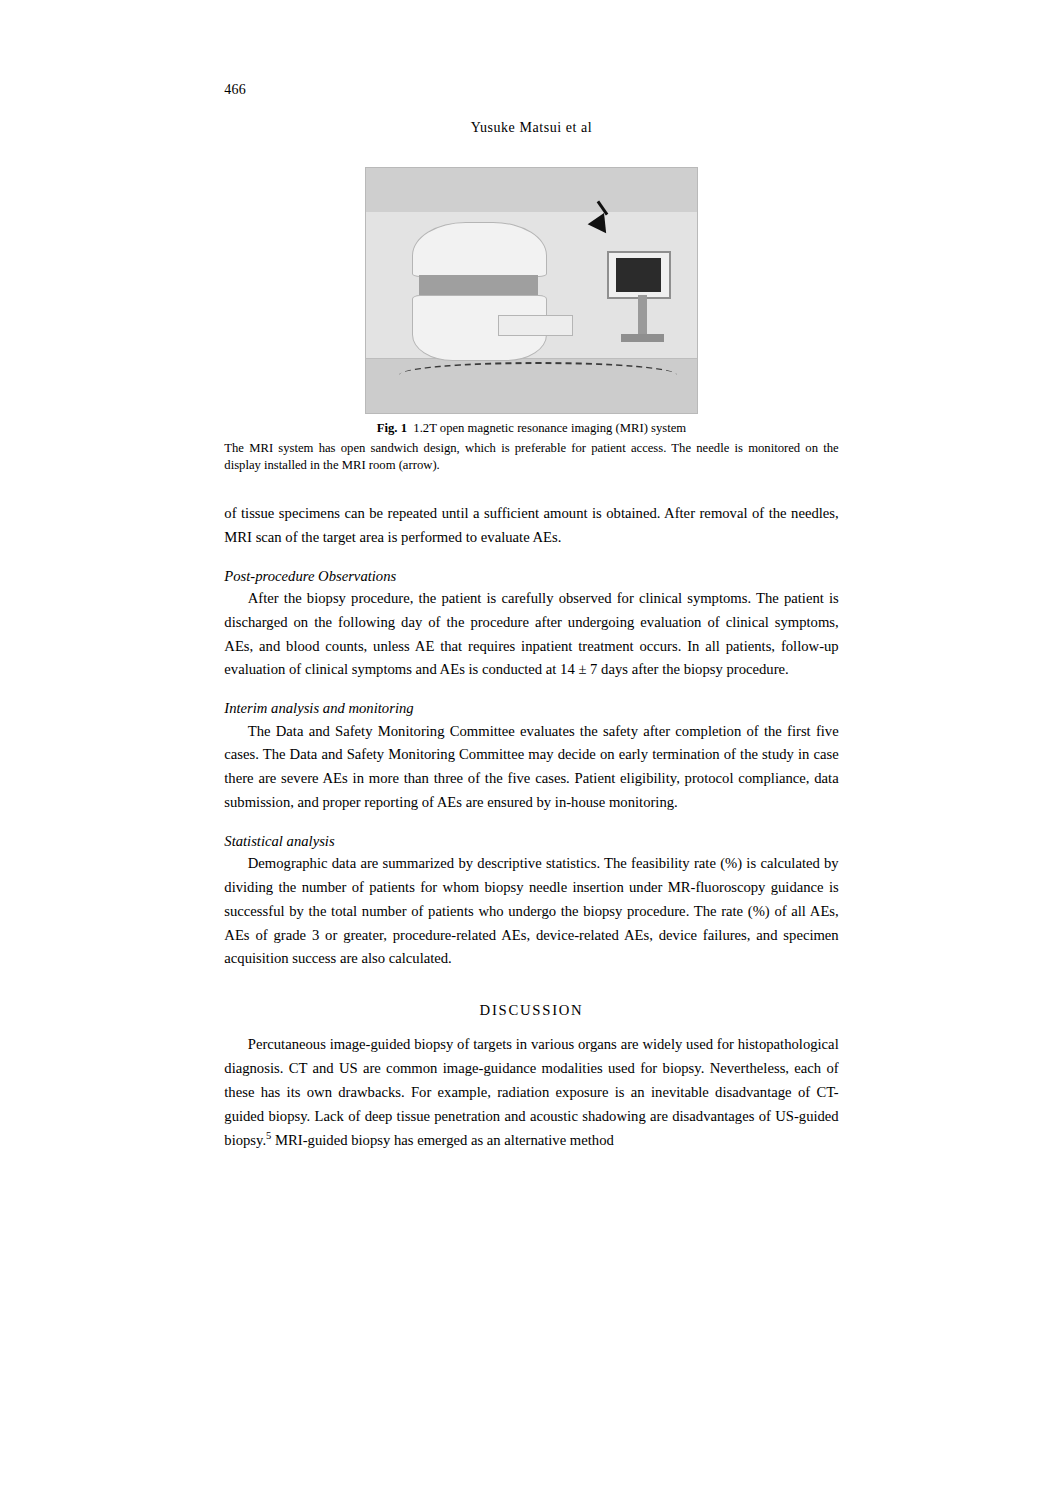466
Yusuke Matsui et al
Fig. 1 1.2T open magnetic resonance imaging (MRI) system
The MRI system has open sandwich design, which is preferable for patient access. The needle is monitored on the display installed in the MRI room (arrow).
of tissue specimens can be repeated until a sufficient amount is obtained. After removal of the needles, MRI scan of the target area is performed to evaluate AEs.
Post-procedure Observations
After the biopsy procedure, the patient is carefully observed for clinical symptoms. The patient is discharged on the following day of the procedure after undergoing evaluation of clinical symptoms, AEs, and blood counts, unless AE that requires inpatient treatment occurs. In all patients, follow-up evaluation of clinical symptoms and AEs is conducted at 14 ± 7 days after the biopsy procedure.
Interim analysis and monitoring
The Data and Safety Monitoring Committee evaluates the safety after completion of the first five cases. The Data and Safety Monitoring Committee may decide on early termination of the study in case there are severe AEs in more than three of the five cases. Patient eligibility, protocol compliance, data submission, and proper reporting of AEs are ensured by in-house monitoring.
Statistical analysis
Demographic data are summarized by descriptive statistics. The feasibility rate (%) is calculated by dividing the number of patients for whom biopsy needle insertion under MR-fluoroscopy guidance is successful by the total number of patients who undergo the biopsy procedure. The rate (%) of all AEs, AEs of grade 3 or greater, procedure-related AEs, device-related AEs, device failures, and specimen acquisition success are also calculated.
DISCUSSION
Percutaneous image-guided biopsy of targets in various organs are widely used for histopathological diagnosis. CT and US are common image-guidance modalities used for biopsy. Nevertheless, each of these has its own drawbacks. For example, radiation exposure is an inevitable disadvantage of CT-guided biopsy. Lack of deep tissue penetration and acoustic shadowing are disadvantages of US-guided biopsy.5 MRI-guided biopsy has emerged as an alternative method